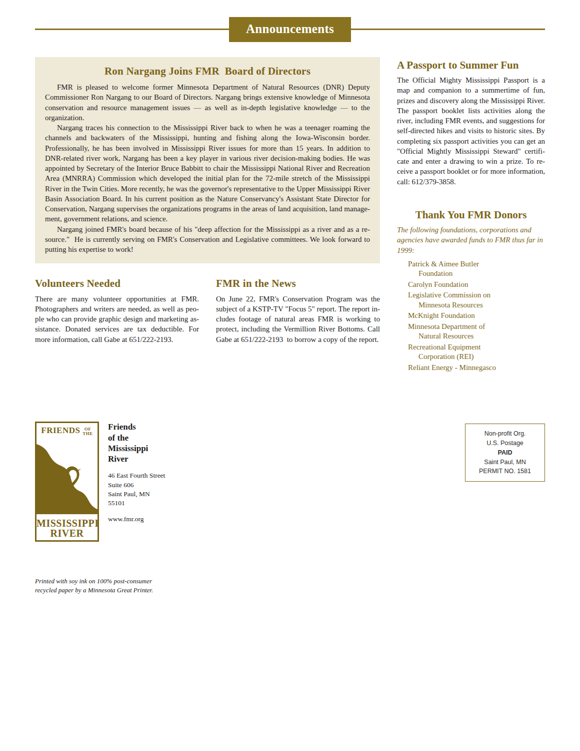Announcements
Ron Nargang Joins FMR Board of Directors
FMR is pleased to welcome former Minnesota Department of Natural Resources (DNR) Deputy Commissioner Ron Nargang to our Board of Directors. Nargang brings extensive knowledge of Minnesota conservation and resource management issues — as well as in-depth legislative knowledge — to the organization.
Nargang traces his connection to the Mississippi River back to when he was a teenager roaming the channels and backwaters of the Mississippi, hunting and fishing along the Iowa-Wisconsin border. Professionally, he has been involved in Mississippi River issues for more than 15 years. In addition to DNR-related river work, Nargang has been a key player in various river decision-making bodies. He was appointed by Secretary of the Interior Bruce Babbitt to chair the Mississippi National River and Recreation Area (MNRRA) Commission which developed the initial plan for the 72-mile stretch of the Mississippi River in the Twin Cities. More recently, he was the governor's representative to the Upper Mississippi River Basin Association Board. In his current position as the Nature Conservancy's Assistant State Director for Conservation, Nargang supervises the organizations programs in the areas of land acquisition, land management, government relations, and science.
Nargang joined FMR's board because of his "deep affection for the Mississippi as a river and as a resource." He is currently serving on FMR's Conservation and Legislative committees. We look forward to putting his expertise to work!
Volunteers Needed
There are many volunteer opportunities at FMR. Photographers and writers are needed, as well as people who can provide graphic design and marketing assistance. Donated services are tax deductible. For more information, call Gabe at 651/222-2193.
FMR in the News
On June 22, FMR's Conservation Program was the subject of a KSTP-TV "Focus 5" report. The report includes footage of natural areas FMR is working to protect, including the Vermillion River Bottoms. Call Gabe at 651/222-2193 to borrow a copy of the report.
A Passport to Summer Fun
The Official Mighty Mississippi Passport is a map and companion to a summertime of fun, prizes and discovery along the Mississippi River. The passport booklet lists activities along the river, including FMR events, and suggestions for self-directed hikes and visits to historic sites. By completing six passport activities you can get an "Official Mightly Mississippi Steward" certificate and enter a drawing to win a prize. To receive a passport booklet or for more information, call: 612/379-3858.
Thank You FMR Donors
The following foundations, corporations and agencies have awarded funds to FMR thus far in 1999:
Patrick & Aimee ButlerFoundation
Carolyn Foundation
Legislative Commission onMinnesota Resources
McKnight Foundation
Minnesota Department ofNatural Resources
Recreational EquipmentCorporation (REI)
Reliant Energy - Minnegasco
FRIENDS OF
THE
MISSISSIPPI RIVER
Friends
of the
Mississippi
River
46 East Fourth Street
Suite 606
Saint Paul, MN
55101
www.fmr.org
Non-profit Org.
U.S. Postage
PAID
Saint Paul, MN
PERMIT NO. 1581
Printed with soy ink on 100% post-consumer
recycled paper by a Minnesota Great Printer.